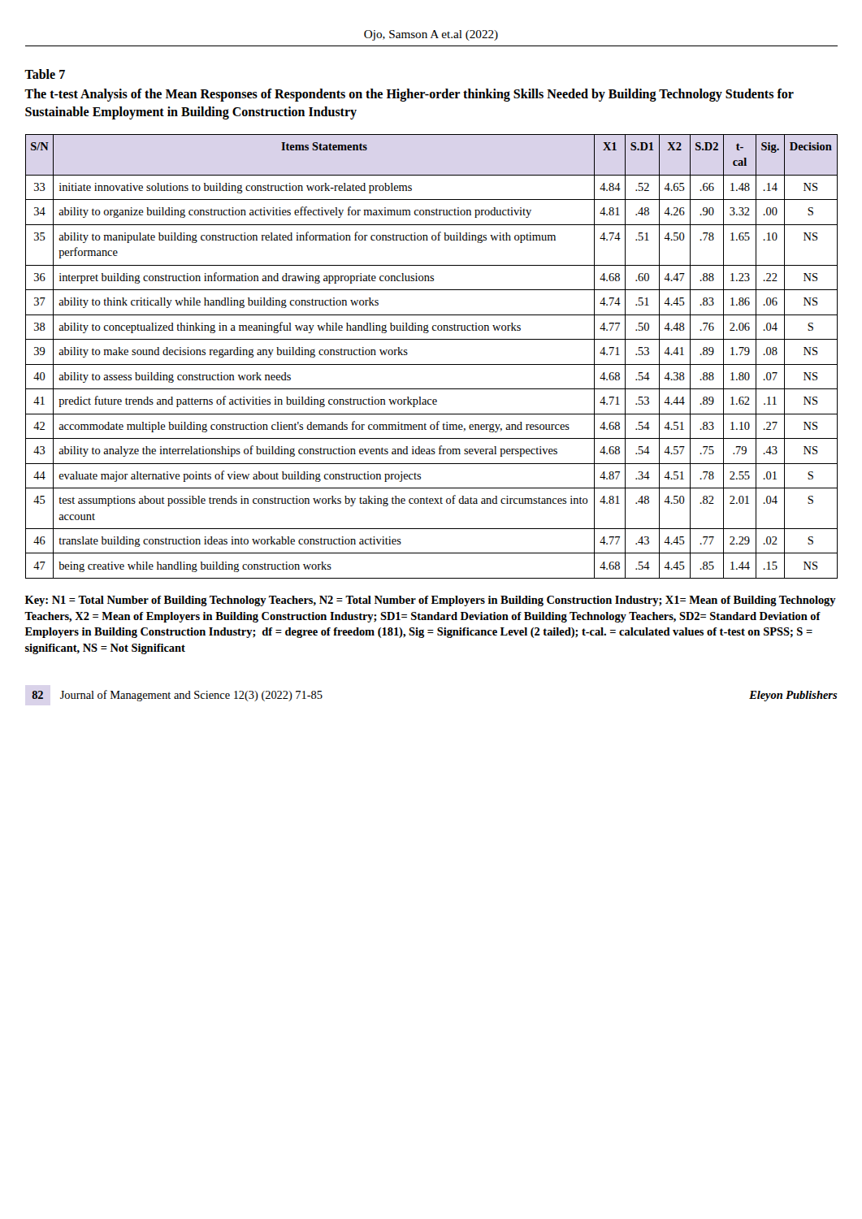Ojo, Samson A et.al (2022)
Table 7
The t-test Analysis of the Mean Responses of Respondents on the Higher-order thinking Skills Needed by Building Technology Students for Sustainable Employment in Building Construction Industry
| S/N | Items Statements | X1 | S.D1 | X2 | S.D2 | t-cal | Sig. | Decision |
| --- | --- | --- | --- | --- | --- | --- | --- | --- |
| 33 | initiate innovative solutions to building construction work-related problems | 4.84 | .52 | 4.65 | .66 | 1.48 | .14 | NS |
| 34 | ability to organize building construction activities effectively for maximum construction productivity | 4.81 | .48 | 4.26 | .90 | 3.32 | .00 | S |
| 35 | ability to manipulate building construction related information for construction of buildings with optimum performance | 4.74 | .51 | 4.50 | .78 | 1.65 | .10 | NS |
| 36 | interpret building construction information and drawing appropriate conclusions | 4.68 | .60 | 4.47 | .88 | 1.23 | .22 | NS |
| 37 | ability to think critically while handling building construction works | 4.74 | .51 | 4.45 | .83 | 1.86 | .06 | NS |
| 38 | ability to conceptualized thinking in a meaningful way while handling building construction works | 4.77 | .50 | 4.48 | .76 | 2.06 | .04 | S |
| 39 | ability to make sound decisions regarding any building construction works | 4.71 | .53 | 4.41 | .89 | 1.79 | .08 | NS |
| 40 | ability to assess building construction work needs | 4.68 | .54 | 4.38 | .88 | 1.80 | .07 | NS |
| 41 | predict future trends and patterns of activities in building construction workplace | 4.71 | .53 | 4.44 | .89 | 1.62 | .11 | NS |
| 42 | accommodate multiple building construction client's demands for commitment of time, energy, and resources | 4.68 | .54 | 4.51 | .83 | 1.10 | .27 | NS |
| 43 | ability to analyze the interrelationships of building construction events and ideas from several perspectives | 4.68 | .54 | 4.57 | .75 | .79 | .43 | NS |
| 44 | evaluate major alternative points of view about building construction projects | 4.87 | .34 | 4.51 | .78 | 2.55 | .01 | S |
| 45 | test assumptions about possible trends in construction works by taking the context of data and circumstances into account | 4.81 | .48 | 4.50 | .82 | 2.01 | .04 | S |
| 46 | translate building construction ideas into workable construction activities | 4.77 | .43 | 4.45 | .77 | 2.29 | .02 | S |
| 47 | being creative while handling building construction works | 4.68 | .54 | 4.45 | .85 | 1.44 | .15 | NS |
Key: N1 = Total Number of Building Technology Teachers, N2 = Total Number of Employers in Building Construction Industry; X1= Mean of Building Technology Teachers, X2 = Mean of Employers in Building Construction Industry; SD1= Standard Deviation of Building Technology Teachers, SD2= Standard Deviation of Employers in Building Construction Industry; df = degree of freedom (181), Sig = Significance Level (2 tailed); t-cal. = calculated values of t-test on SPSS; S = significant, NS = Not Significant
82 Journal of Management and Science 12(3) (2022) 71-85
Eleyon Publishers